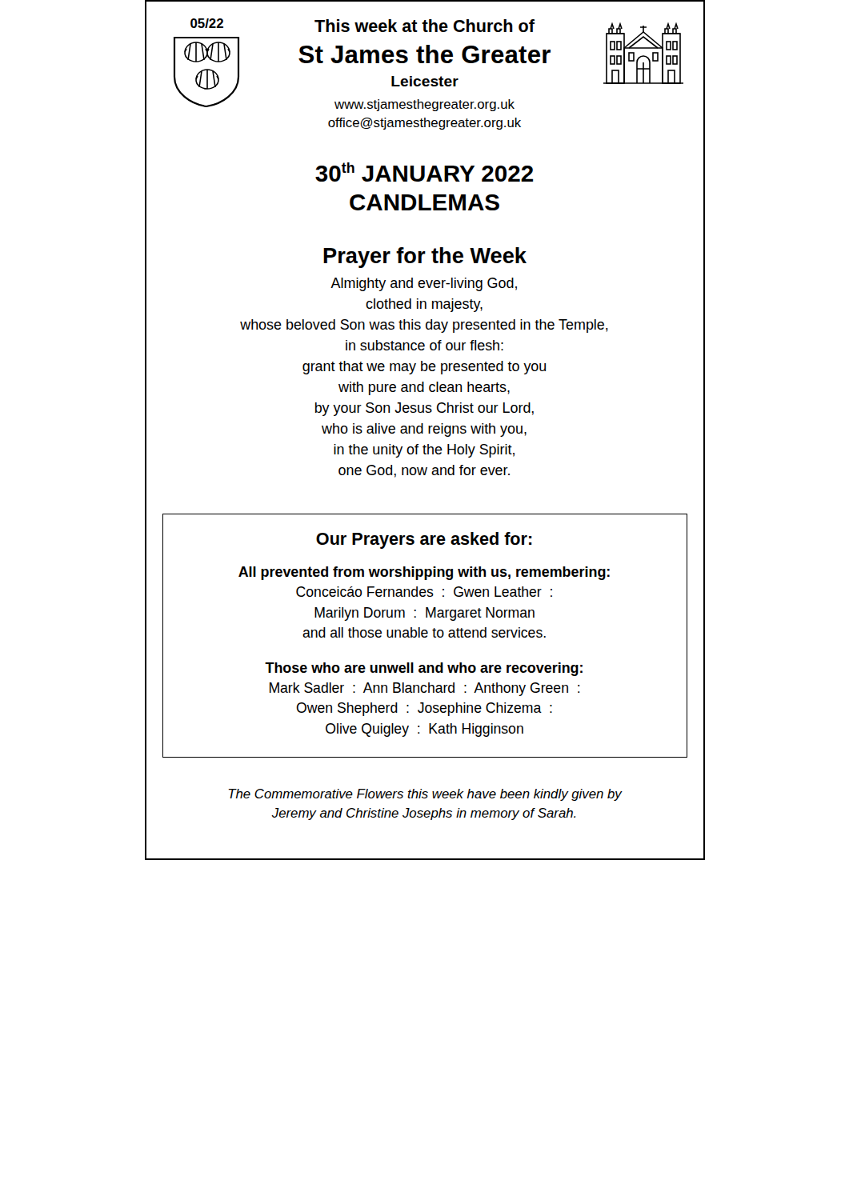05/22
This week at the Church of
St James the Greater
Leicester
www.stjamesthegreater.org.uk
office@stjamesthegreater.org.uk
30th JANUARY 2022CANDLEMAS
Prayer for the Week
Almighty and ever-living God,
clothed in majesty,
whose beloved Son was this day presented in the Temple,
in substance of our flesh:
grant that we may be presented to you
with pure and clean hearts,
by your Son Jesus Christ our Lord,
who is alive and reigns with you,
in the unity of the Holy Spirit,
one God, now and for ever.
Our Prayers are asked for:
All prevented from worshipping with us, remembering:
Conceicáo Fernandes : Gwen Leather :
Marilyn Dorum : Margaret Norman
and all those unable to attend services.
Those who are unwell and who are recovering:
Mark Sadler : Ann Blanchard : Anthony Green :
Owen Shepherd : Josephine Chizema :
Olive Quigley : Kath Higginson
The Commemorative Flowers this week have been kindly given by
Jeremy and Christine Josephs in memory of Sarah.